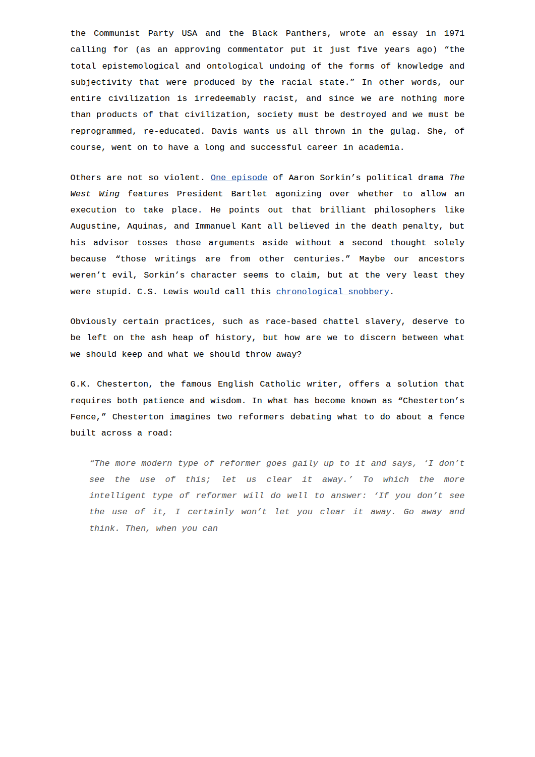the Communist Party USA and the Black Panthers, wrote an essay in 1971 calling for (as an approving commentator put it just five years ago) “the total epistemological and ontological undoing of the forms of knowledge and subjectivity that were produced by the racial state.” In other words, our entire civilization is irredeemably racist, and since we are nothing more than products of that civilization, society must be destroyed and we must be reprogrammed, re-educated. Davis wants us all thrown in the gulag. She, of course, went on to have a long and successful career in academia.
Others are not so violent. One episode of Aaron Sorkin’s political drama The West Wing features President Bartlet agonizing over whether to allow an execution to take place. He points out that brilliant philosophers like Augustine, Aquinas, and Immanuel Kant all believed in the death penalty, but his advisor tosses those arguments aside without a second thought solely because “those writings are from other centuries.” Maybe our ancestors weren’t evil, Sorkin’s character seems to claim, but at the very least they were stupid. C.S. Lewis would call this chronological snobbery.
Obviously certain practices, such as race-based chattel slavery, deserve to be left on the ash heap of history, but how are we to discern between what we should keep and what we should throw away?
G.K. Chesterton, the famous English Catholic writer, offers a solution that requires both patience and wisdom. In what has become known as “Chesterton’s Fence,” Chesterton imagines two reformers debating what to do about a fence built across a road:
“The more modern type of reformer goes gaily up to it and says, ‘I don’t see the use of this; let us clear it away.’ To which the more intelligent type of reformer will do well to answer: ‘If you don’t see the use of it, I certainly won’t let you clear it away. Go away and think. Then, when you can